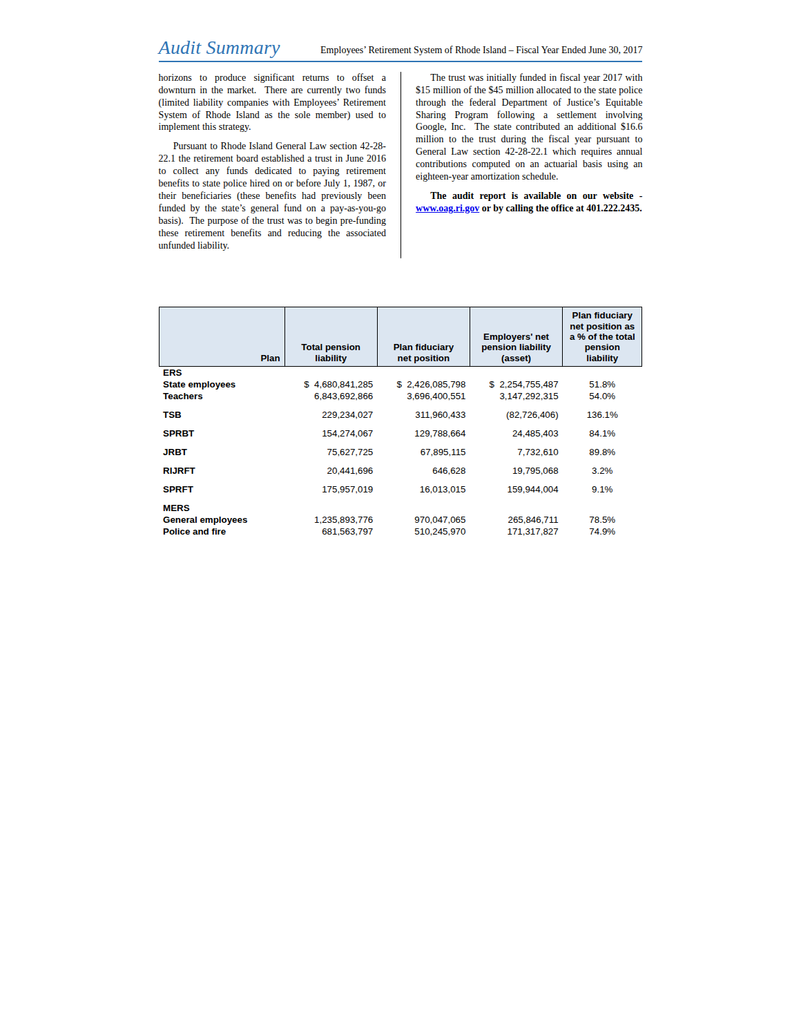Audit Summary
Employees’ Retirement System of Rhode Island – Fiscal Year Ended June 30, 2017
horizons to produce significant returns to offset a downturn in the market. There are currently two funds (limited liability companies with Employees’ Retirement System of Rhode Island as the sole member) used to implement this strategy.
Pursuant to Rhode Island General Law section 42-28-22.1 the retirement board established a trust in June 2016 to collect any funds dedicated to paying retirement benefits to state police hired on or before July 1, 1987, or their beneficiaries (these benefits had previously been funded by the state’s general fund on a pay-as-you-go basis). The purpose of the trust was to begin pre-funding these retirement benefits and reducing the associated unfunded liability.
The trust was initially funded in fiscal year 2017 with $15 million of the $45 million allocated to the state police through the federal Department of Justice’s Equitable Sharing Program following a settlement involving Google, Inc. The state contributed an additional $16.6 million to the trust during the fiscal year pursuant to General Law section 42-28-22.1 which requires annual contributions computed on an actuarial basis using an eighteen-year amortization schedule.
The audit report is available on our website - www.oag.ri.gov or by calling the office at 401.222.2435.
| Plan | Total pension liability | Plan fiduciary net position | Employers' net pension liability (asset) | Plan fiduciary net position as a % of the total pension liability |
| --- | --- | --- | --- | --- |
| ERS | | | | |
| State employees | $ 4,680,841,285 | $ 2,426,085,798 | $ 2,254,755,487 | 51.8% |
| Teachers | 6,843,692,866 | 3,696,400,551 | 3,147,292,315 | 54.0% |
| TSB | 229,234,027 | 311,960,433 | (82,726,406) | 136.1% |
| SPRBT | 154,274,067 | 129,788,664 | 24,485,403 | 84.1% |
| JRBT | 75,627,725 | 67,895,115 | 7,732,610 | 89.8% |
| RIJRFT | 20,441,696 | 646,628 | 19,795,068 | 3.2% |
| SPRFT | 175,957,019 | 16,013,015 | 159,944,004 | 9.1% |
| MERS | | | | |
| General employees | 1,235,893,776 | 970,047,065 | 265,846,711 | 78.5% |
| Police and fire | 681,563,797 | 510,245,970 | 171,317,827 | 74.9% |